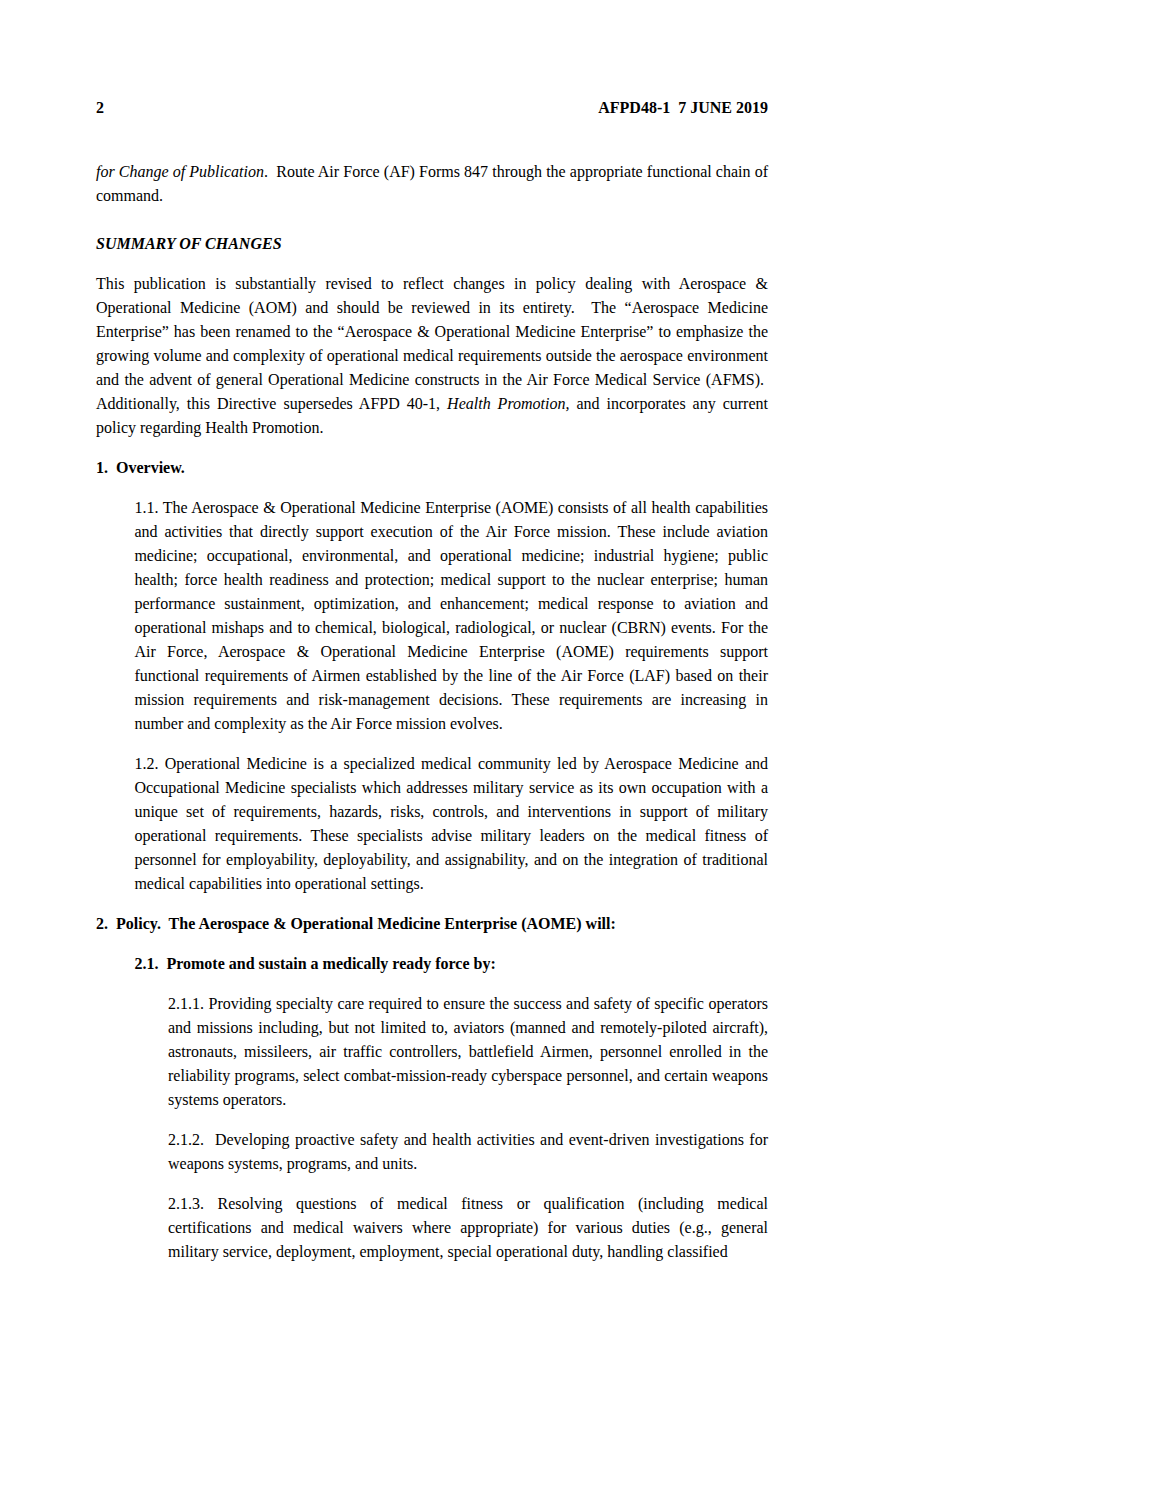2 AFPD48-1 7 JUNE 2019
for Change of Publication. Route Air Force (AF) Forms 847 through the appropriate functional chain of command.
SUMMARY OF CHANGES
This publication is substantially revised to reflect changes in policy dealing with Aerospace & Operational Medicine (AOM) and should be reviewed in its entirety. The “Aerospace Medicine Enterprise” has been renamed to the “Aerospace & Operational Medicine Enterprise” to emphasize the growing volume and complexity of operational medical requirements outside the aerospace environment and the advent of general Operational Medicine constructs in the Air Force Medical Service (AFMS). Additionally, this Directive supersedes AFPD 40-1, Health Promotion, and incorporates any current policy regarding Health Promotion.
1. Overview.
1.1. The Aerospace & Operational Medicine Enterprise (AOME) consists of all health capabilities and activities that directly support execution of the Air Force mission. These include aviation medicine; occupational, environmental, and operational medicine; industrial hygiene; public health; force health readiness and protection; medical support to the nuclear enterprise; human performance sustainment, optimization, and enhancement; medical response to aviation and operational mishaps and to chemical, biological, radiological, or nuclear (CBRN) events. For the Air Force, Aerospace & Operational Medicine Enterprise (AOME) requirements support functional requirements of Airmen established by the line of the Air Force (LAF) based on their mission requirements and risk-management decisions. These requirements are increasing in number and complexity as the Air Force mission evolves.
1.2. Operational Medicine is a specialized medical community led by Aerospace Medicine and Occupational Medicine specialists which addresses military service as its own occupation with a unique set of requirements, hazards, risks, controls, and interventions in support of military operational requirements. These specialists advise military leaders on the medical fitness of personnel for employability, deployability, and assignability, and on the integration of traditional medical capabilities into operational settings.
2. Policy. The Aerospace & Operational Medicine Enterprise (AOME) will:
2.1. Promote and sustain a medically ready force by:
2.1.1. Providing specialty care required to ensure the success and safety of specific operators and missions including, but not limited to, aviators (manned and remotely-piloted aircraft), astronauts, missileers, air traffic controllers, battlefield Airmen, personnel enrolled in the reliability programs, select combat-mission-ready cyberspace personnel, and certain weapons systems operators.
2.1.2. Developing proactive safety and health activities and event-driven investigations for weapons systems, programs, and units.
2.1.3. Resolving questions of medical fitness or qualification (including medical certifications and medical waivers where appropriate) for various duties (e.g., general military service, deployment, employment, special operational duty, handling classified